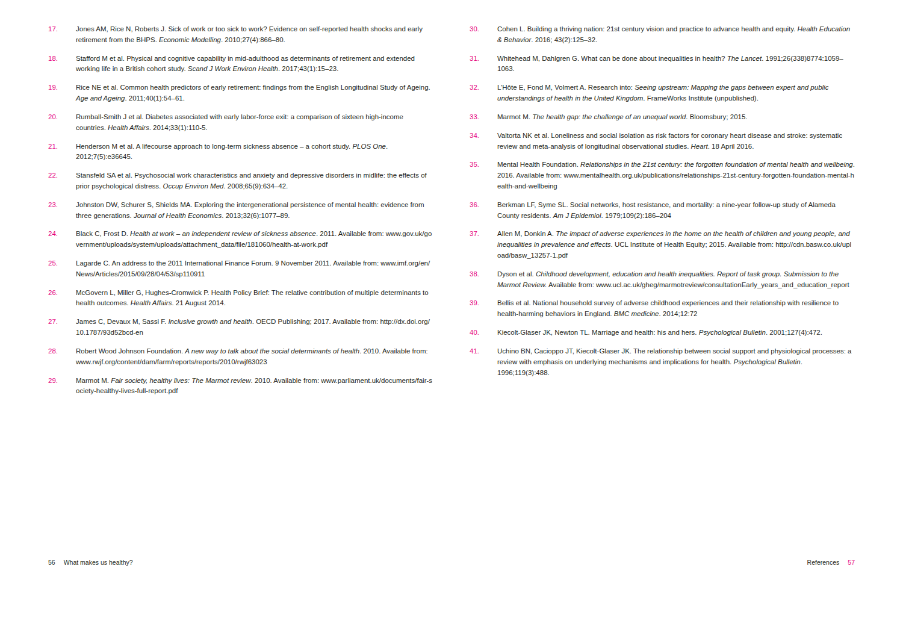17. Jones AM, Rice N, Roberts J. Sick of work or too sick to work? Evidence on self-reported health shocks and early retirement from the BHPS. Economic Modelling. 2010;27(4):866–80.
18. Stafford M et al. Physical and cognitive capability in mid-adulthood as determinants of retirement and extended working life in a British cohort study. Scand J Work Environ Health. 2017;43(1):15–23.
19. Rice NE et al. Common health predictors of early retirement: findings from the English Longitudinal Study of Ageing. Age and Ageing. 2011;40(1):54–61.
20. Rumball-Smith J et al. Diabetes associated with early labor-force exit: a comparison of sixteen high-income countries. Health Affairs. 2014;33(1):110-5.
21. Henderson M et al. A lifecourse approach to long-term sickness absence – a cohort study. PLOS One. 2012;7(5):e36645.
22. Stansfeld SA et al. Psychosocial work characteristics and anxiety and depressive disorders in midlife: the effects of prior psychological distress. Occup Environ Med. 2008;65(9):634–42.
23. Johnston DW, Schurer S, Shields MA. Exploring the intergenerational persistence of mental health: evidence from three generations. Journal of Health Economics. 2013;32(6):1077–89.
24. Black C, Frost D. Health at work – an independent review of sickness absence. 2011. Available from: www.gov.uk/government/uploads/system/uploads/attachment_data/file/181060/health-at-work.pdf
25. Lagarde C. An address to the 2011 International Finance Forum. 9 November 2011. Available from: www.imf.org/en/News/Articles/2015/09/28/04/53/sp110911
26. McGovern L, Miller G, Hughes-Cromwick P. Health Policy Brief: The relative contribution of multiple determinants to health outcomes. Health Affairs. 21 August 2014.
27. James C, Devaux M, Sassi F. Inclusive growth and health. OECD Publishing; 2017. Available from: http://dx.doi.org/10.1787/93d52bcd-en
28. Robert Wood Johnson Foundation. A new way to talk about the social determinants of health. 2010. Available from: www.rwjf.org/content/dam/farm/reports/reports/2010/rwjf63023
29. Marmot M. Fair society, healthy lives: The Marmot review. 2010. Available from: www.parliament.uk/documents/fair-society-healthy-lives-full-report.pdf
56 What makes us healthy?
30. Cohen L. Building a thriving nation: 21st century vision and practice to advance health and equity. Health Education & Behavior. 2016; 43(2):125–32.
31. Whitehead M, Dahlgren G. What can be done about inequalities in health? The Lancet. 1991;26(338)8774:1059–1063.
32. L’Hôte E, Fond M, Volmert A. Research into: Seeing upstream: Mapping the gaps between expert and public understandings of health in the United Kingdom. FrameWorks Institute (unpublished).
33. Marmot M. The health gap: the challenge of an unequal world. Bloomsbury; 2015.
34. Valtorta NK et al. Loneliness and social isolation as risk factors for coronary heart disease and stroke: systematic review and meta-analysis of longitudinal observational studies. Heart. 18 April 2016.
35. Mental Health Foundation. Relationships in the 21st century: the forgotten foundation of mental health and wellbeing. 2016. Available from: www.mentalhealth.org.uk/publications/relationships-21st-century-forgotten-foundation-mental-health-and-wellbeing
36. Berkman LF, Syme SL. Social networks, host resistance, and mortality: a nine-year follow-up study of Alameda County residents. Am J Epidemiol. 1979;109(2):186–204
37. Allen M, Donkin A. The impact of adverse experiences in the home on the health of children and young people, and inequalities in prevalence and effects. UCL Institute of Health Equity; 2015. Available from: http://cdn.basw.co.uk/upload/basw_13257-1.pdf
38. Dyson et al. Childhood development, education and health inequalities. Report of task group. Submission to the Marmot Review. Available from: www.ucl.ac.uk/gheg/marmotreview/consultationEarly_years_and_education_report
39. Bellis et al. National household survey of adverse childhood experiences and their relationship with resilience to health-harming behaviors in England. BMC medicine. 2014;12:72
40. Kiecolt-Glaser JK, Newton TL. Marriage and health: his and hers. Psychological Bulletin. 2001;127(4):472.
41. Uchino BN, Cacioppo JT, Kiecolt-Glaser JK. The relationship between social support and physiological processes: a review with emphasis on underlying mechanisms and implications for health. Psychological Bulletin. 1996;119(3):488.
References 57